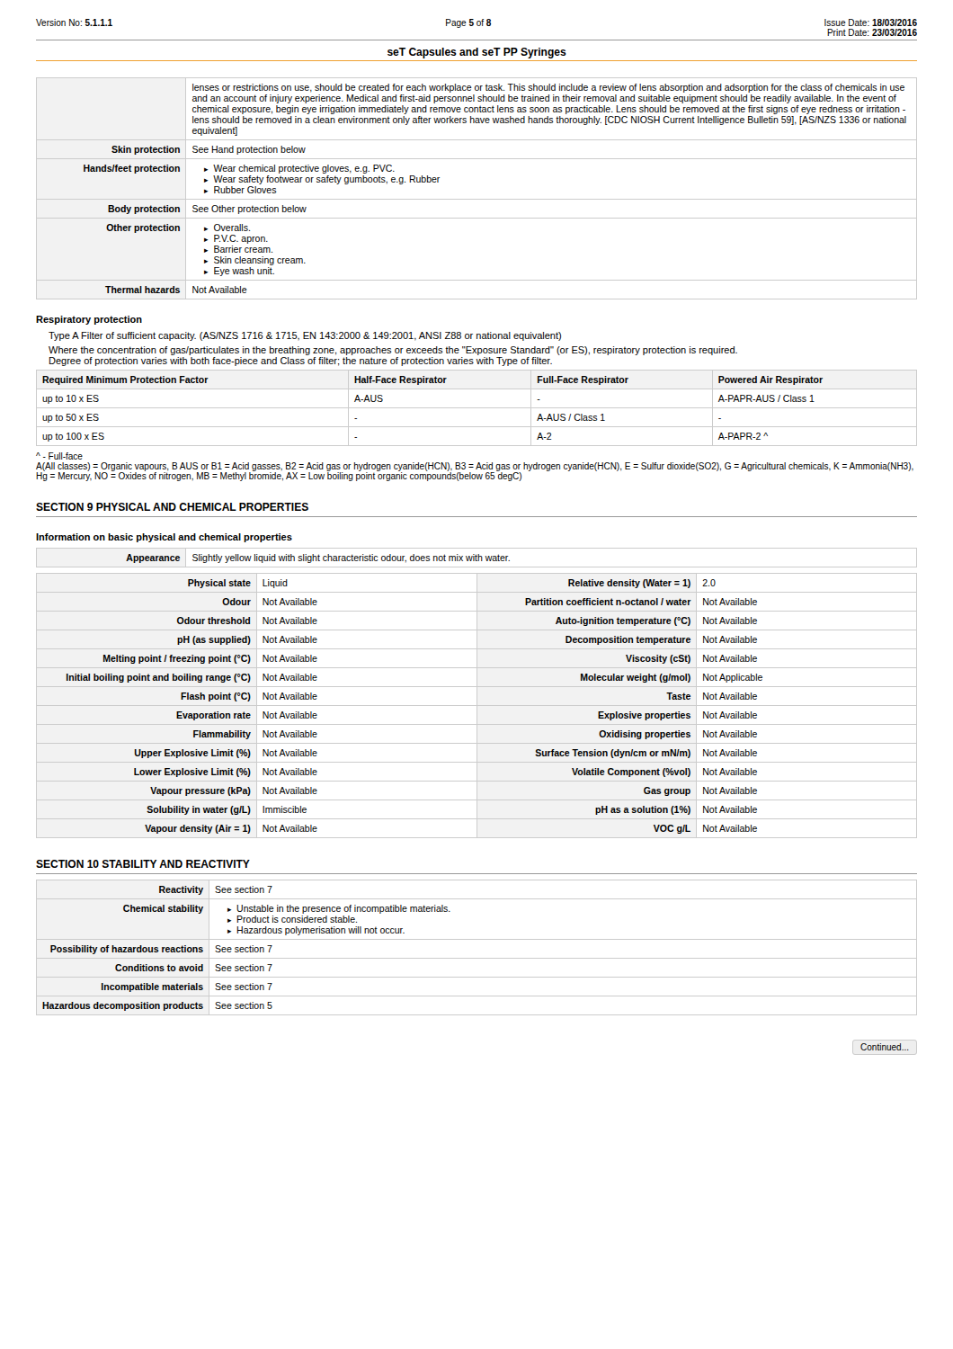Version No: 5.1.1.1
Page 5 of 8
Issue Date: 18/03/2016
Print Date: 23/03/2016
seT Capsules and seT PP Syringes
| | lenses or restrictions on use, should be created for each workplace or task. This should include a review of lens absorption and adsorption for the class of chemicals in use and an account of injury experience. Medical and first-aid personnel should be trained in their removal and suitable equipment should be readily available. In the event of chemical exposure, begin eye irrigation immediately and remove contact lens as soon as practicable. Lens should be removed at the first signs of eye redness or irritation - lens should be removed in a clean environment only after workers have washed hands thoroughly. [CDC NIOSH Current Intelligence Bulletin 59], [AS/NZS 1336 or national equivalent] |
| Skin protection | See Hand protection below |
| Hands/feet protection | Wear chemical protective gloves, e.g. PVC. Wear safety footwear or safety gumboots, e.g. Rubber Rubber Gloves |
| Body protection | See Other protection below |
| Other protection | Overalls. P.V.C. apron. Barrier cream. Skin cleansing cream. Eye wash unit. |
| Thermal hazards | Not Available |
Respiratory protection
Type A Filter of sufficient capacity. (AS/NZS 1716 & 1715, EN 143:2000 & 149:2001, ANSI Z88 or national equivalent)
Where the concentration of gas/particulates in the breathing zone, approaches or exceeds the "Exposure Standard" (or ES), respiratory protection is required.
Degree of protection varies with both face-piece and Class of filter; the nature of protection varies with Type of filter.
| Required Minimum Protection Factor | Half-Face Respirator | Full-Face Respirator | Powered Air Respirator |
| --- | --- | --- | --- |
| up to 10 x ES | A-AUS | - | A-PAPR-AUS / Class 1 |
| up to 50 x ES | - | A-AUS / Class 1 | - |
| up to 100 x ES | - | A-2 | A-PAPR-2 ^ |
^ - Full-face
A(All classes) = Organic vapours, B AUS or B1 = Acid gasses, B2 = Acid gas or hydrogen cyanide(HCN), B3 = Acid gas or hydrogen cyanide(HCN), E = Sulfur dioxide(SO2), G = Agricultural chemicals, K = Ammonia(NH3), Hg = Mercury, NO = Oxides of nitrogen, MB = Methyl bromide, AX = Low boiling point organic compounds(below 65 degC)
SECTION 9 PHYSICAL AND CHEMICAL PROPERTIES
Information on basic physical and chemical properties
| Appearance | Slightly yellow liquid with slight characteristic odour, does not mix with water. |
| Physical state | Liquid | Relative density (Water = 1) | 2.0 |
| Odour | Not Available | Partition coefficient n-octanol / water | Not Available |
| Odour threshold | Not Available | Auto-ignition temperature (°C) | Not Available |
| pH (as supplied) | Not Available | Decomposition temperature | Not Available |
| Melting point / freezing point (°C) | Not Available | Viscosity (cSt) | Not Available |
| Initial boiling point and boiling range (°C) | Not Available | Molecular weight (g/mol) | Not Applicable |
| Flash point (°C) | Not Available | Taste | Not Available |
| Evaporation rate | Not Available | Explosive properties | Not Available |
| Flammability | Not Available | Oxidising properties | Not Available |
| Upper Explosive Limit (%) | Not Available | Surface Tension (dyn/cm or mN/m) | Not Available |
| Lower Explosive Limit (%) | Not Available | Volatile Component (%vol) | Not Available |
| Vapour pressure (kPa) | Not Available | Gas group | Not Available |
| Solubility in water (g/L) | Immiscible | pH as a solution (1%) | Not Available |
| Vapour density (Air = 1) | Not Available | VOC g/L | Not Available |
SECTION 10 STABILITY AND REACTIVITY
| Reactivity | See section 7 |
| Chemical stability | Unstable in the presence of incompatible materials. Product is considered stable. Hazardous polymerisation will not occur. |
| Possibility of hazardous reactions | See section 7 |
| Conditions to avoid | See section 7 |
| Incompatible materials | See section 7 |
| Hazardous decomposition products | See section 5 |
Continued...